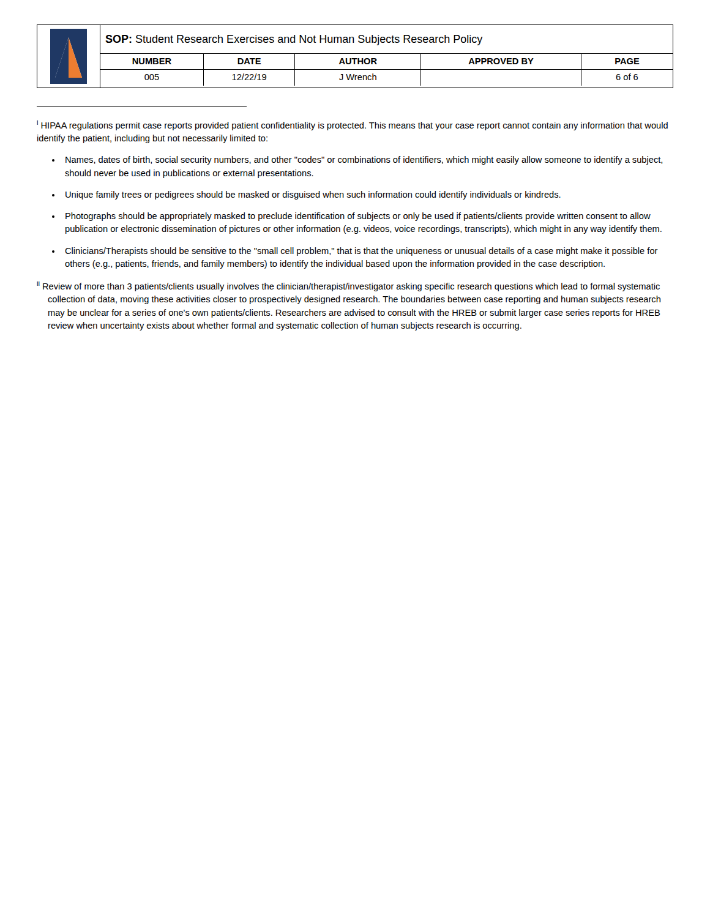SOP: Student Research Exercises and Not Human Subjects Research Policy
| NUMBER | DATE | AUTHOR | APPROVED BY | PAGE |
| --- | --- | --- | --- | --- |
| 005 | 12/22/19 | J Wrench | | 6 of 6 |
i HIPAA regulations permit case reports provided patient confidentiality is protected. This means that your case report cannot contain any information that would identify the patient, including but not necessarily limited to:
Names, dates of birth, social security numbers, and other "codes" or combinations of identifiers, which might easily allow someone to identify a subject, should never be used in publications or external presentations.
Unique family trees or pedigrees should be masked or disguised when such information could identify individuals or kindreds.
Photographs should be appropriately masked to preclude identification of subjects or only be used if patients/clients provide written consent to allow publication or electronic dissemination of pictures or other information (e.g. videos, voice recordings, transcripts), which might in any way identify them.
Clinicians/Therapists should be sensitive to the "small cell problem," that is that the uniqueness or unusual details of a case might make it possible for others (e.g., patients, friends, and family members) to identify the individual based upon the information provided in the case description.
ii Review of more than 3 patients/clients usually involves the clinician/therapist/investigator asking specific research questions which lead to formal systematic collection of data, moving these activities closer to prospectively designed research. The boundaries between case reporting and human subjects research may be unclear for a series of one's own patients/clients. Researchers are advised to consult with the HREB or submit larger case series reports for HREB review when uncertainty exists about whether formal and systematic collection of human subjects research is occurring.